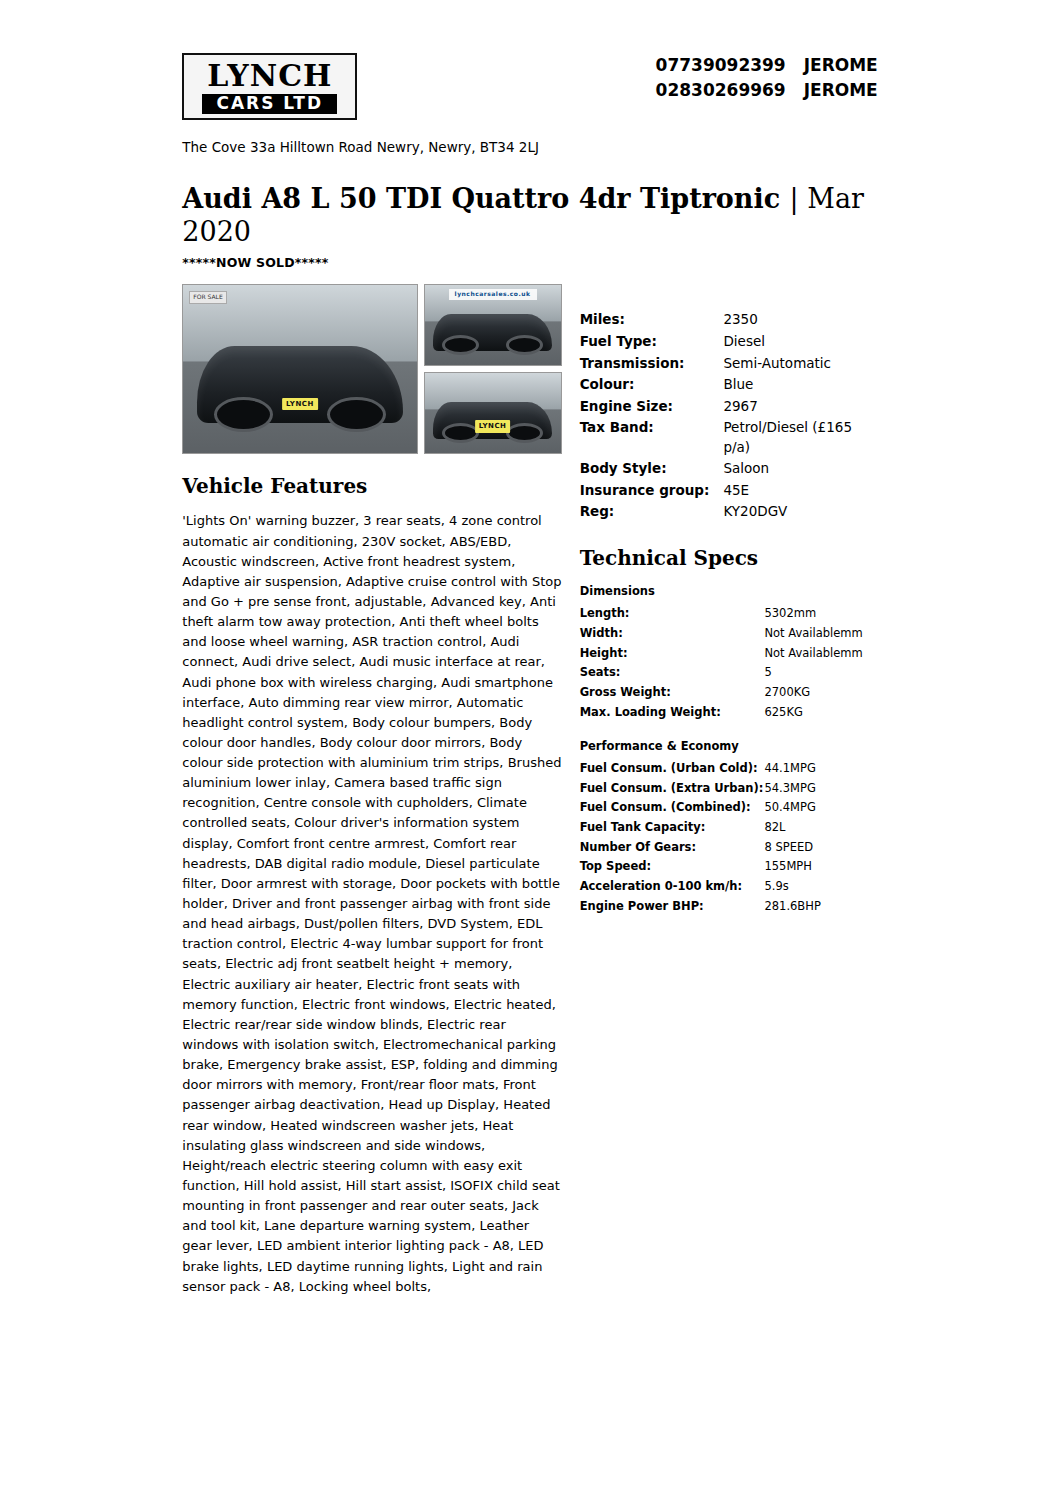LYNCH CARS LTD
07739092399 JEROME
02830269969 JEROME
The Cove 33a Hilltown Road Newry, Newry, BT34 2LJ
Audi A8 L 50 TDI Quattro 4dr Tiptronic | Mar 2020
*****NOW SOLD*****
FOR SALE
LYNCH
lynchcarsales.co.uk
LYNCH
Vehicle Features
'Lights On' warning buzzer, 3 rear seats, 4 zone control automatic air conditioning, 230V socket, ABS/EBD, Acoustic windscreen, Active front headrest system, Adaptive air suspension, Adaptive cruise control with Stop and Go + pre sense front, adjustable, Advanced key, Anti theft alarm tow away protection, Anti theft wheel bolts and loose wheel warning, ASR traction control, Audi connect, Audi drive select, Audi music interface at rear, Audi phone box with wireless charging, Audi smartphone interface, Auto dimming rear view mirror, Automatic headlight control system, Body colour bumpers, Body colour door handles, Body colour door mirrors, Body colour side protection with aluminium trim strips, Brushed aluminium lower inlay, Camera based traffic sign recognition, Centre console with cupholders, Climate controlled seats, Colour driver's information system display, Comfort front centre armrest, Comfort rear headrests, DAB digital radio module, Diesel particulate filter, Door armrest with storage, Door pockets with bottle holder, Driver and front passenger airbag with front side and head airbags, Dust/pollen filters, DVD System, EDL traction control, Electric 4-way lumbar support for front seats, Electric adj front seatbelt height + memory, Electric auxiliary air heater, Electric front seats with memory function, Electric front windows, Electric heated, Electric rear/rear side window blinds, Electric rear windows with isolation switch, Electromechanical parking brake, Emergency brake assist, ESP, folding and dimming door mirrors with memory, Front/rear floor mats, Front passenger airbag deactivation, Head up Display, Heated rear window, Heated windscreen washer jets, Heat insulating glass windscreen and side windows, Height/reach electric steering column with easy exit function, Hill hold assist, Hill start assist, ISOFIX child seat mounting in front passenger and rear outer seats, Jack and tool kit, Lane departure warning system, Leather gear lever, LED ambient interior lighting pack - A8, LED brake lights, LED daytime running lights, Light and rain sensor pack - A8, Locking wheel bolts,
Miles:
2350
Fuel Type:
Diesel
Transmission:
Semi-Automatic
Colour:
Blue
Engine Size:
2967
Tax Band:
Petrol/Diesel (£165 p/a)
Body Style:
Saloon
Insurance group:
45E
Reg:
KY20DGV
Technical Specs
Dimensions
| Length: | 5302mm |
| Width: | Not Availablemm |
| Height: | Not Availablemm |
| Seats: | 5 |
| Gross Weight: | 2700KG |
| Max. Loading Weight: | 625KG |
Performance & Economy
| Fuel Consum. (Urban Cold): | 44.1MPG |
| Fuel Consum. (Extra Urban): | 54.3MPG |
| Fuel Consum. (Combined): | 50.4MPG |
| Fuel Tank Capacity: | 82L |
| Number Of Gears: | 8 SPEED |
| Top Speed: | 155MPH |
| Acceleration 0-100 km/h: | 5.9s |
| Engine Power BHP: | 281.6BHP |